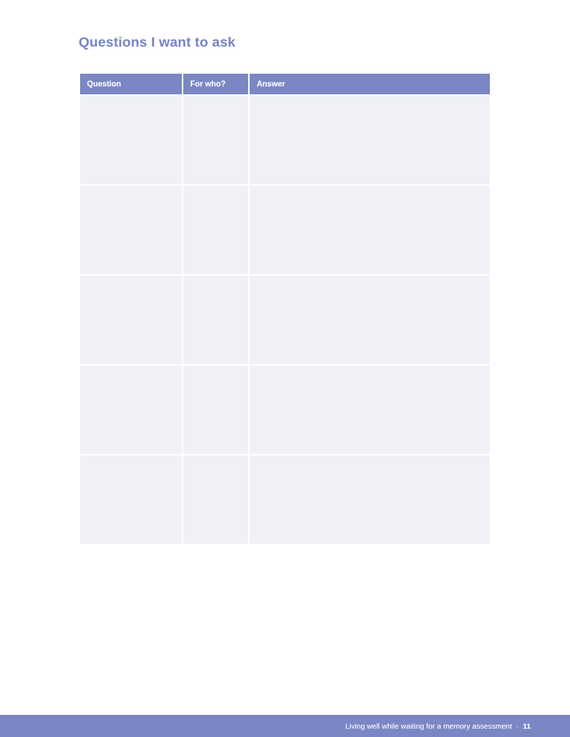Questions I want to ask
| Question | For who? | Answer |
| --- | --- | --- |
Living well while waiting for a memory assessment · 11